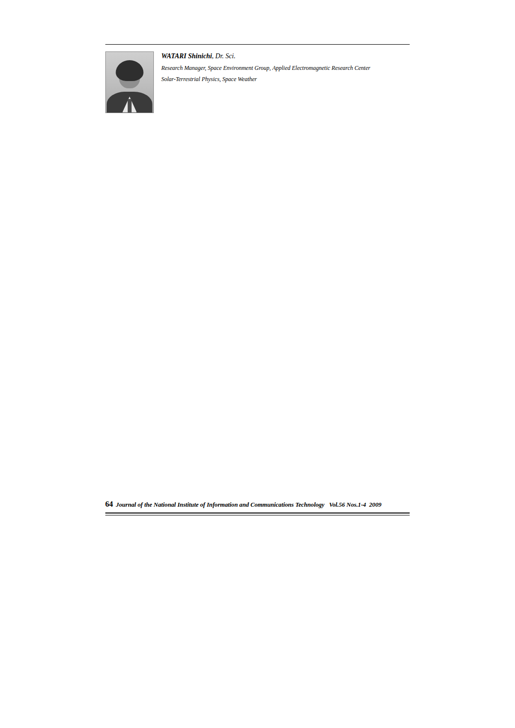WATARI Shinichi, Dr. Sci.
Research Manager, Space Environment Group, Applied Electromagnetic Research Center
Solar-Terrestrial Physics, Space Weather
64 Journal of the National Institute of Information and Communications TechnologyVol.56 Nos.1-4 2009